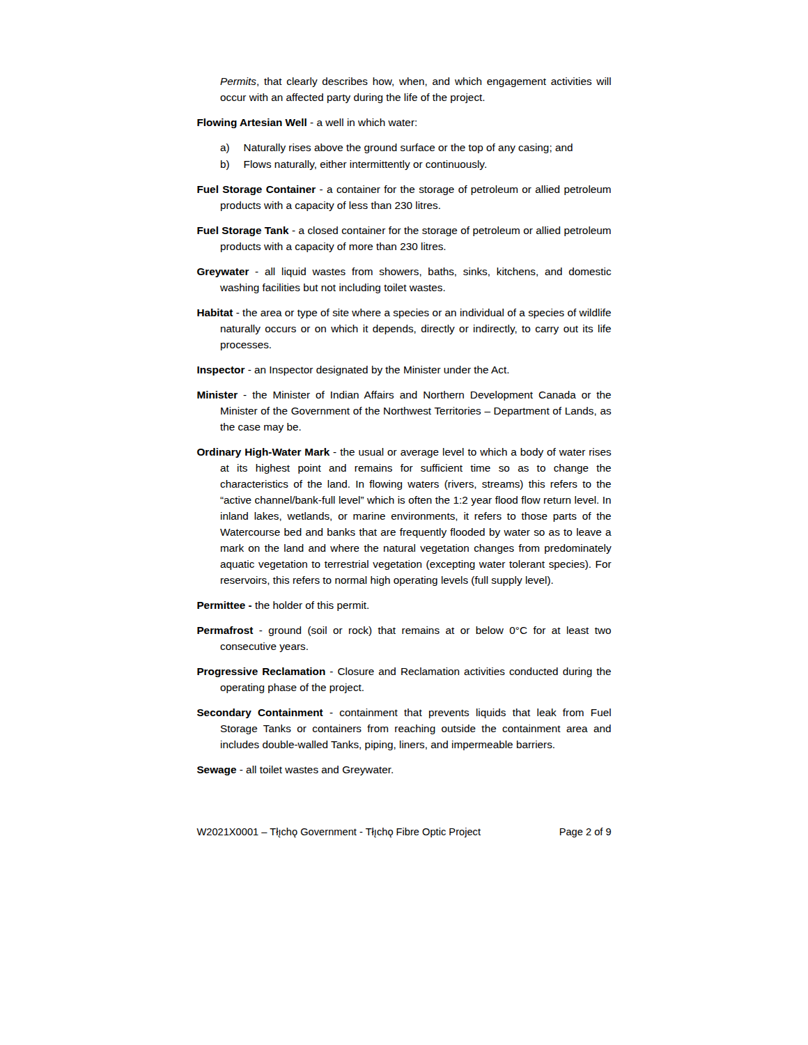Permits, that clearly describes how, when, and which engagement activities will occur with an affected party during the life of the project.
Flowing Artesian Well - a well in which water:
a) Naturally rises above the ground surface or the top of any casing; and
b) Flows naturally, either intermittently or continuously.
Fuel Storage Container - a container for the storage of petroleum or allied petroleum products with a capacity of less than 230 litres.
Fuel Storage Tank - a closed container for the storage of petroleum or allied petroleum products with a capacity of more than 230 litres.
Greywater - all liquid wastes from showers, baths, sinks, kitchens, and domestic washing facilities but not including toilet wastes.
Habitat - the area or type of site where a species or an individual of a species of wildlife naturally occurs or on which it depends, directly or indirectly, to carry out its life processes.
Inspector - an Inspector designated by the Minister under the Act.
Minister - the Minister of Indian Affairs and Northern Development Canada or the Minister of the Government of the Northwest Territories – Department of Lands, as the case may be.
Ordinary High-Water Mark - the usual or average level to which a body of water rises at its highest point and remains for sufficient time so as to change the characteristics of the land. In flowing waters (rivers, streams) this refers to the “active channel/bank-full level” which is often the 1:2 year flood flow return level. In inland lakes, wetlands, or marine environments, it refers to those parts of the Watercourse bed and banks that are frequently flooded by water so as to leave a mark on the land and where the natural vegetation changes from predominately aquatic vegetation to terrestrial vegetation (excepting water tolerant species). For reservoirs, this refers to normal high operating levels (full supply level).
Permittee - the holder of this permit.
Permafrost - ground (soil or rock) that remains at or below 0°C for at least two consecutive years.
Progressive Reclamation - Closure and Reclamation activities conducted during the operating phase of the project.
Secondary Containment - containment that prevents liquids that leak from Fuel Storage Tanks or containers from reaching outside the containment area and includes double-walled Tanks, piping, liners, and impermeable barriers.
Sewage - all toilet wastes and Greywater.
W2021X0001 – Tłı̨chǫ Government - Tłı̨chǫ Fibre Optic Project
Page 2 of 9